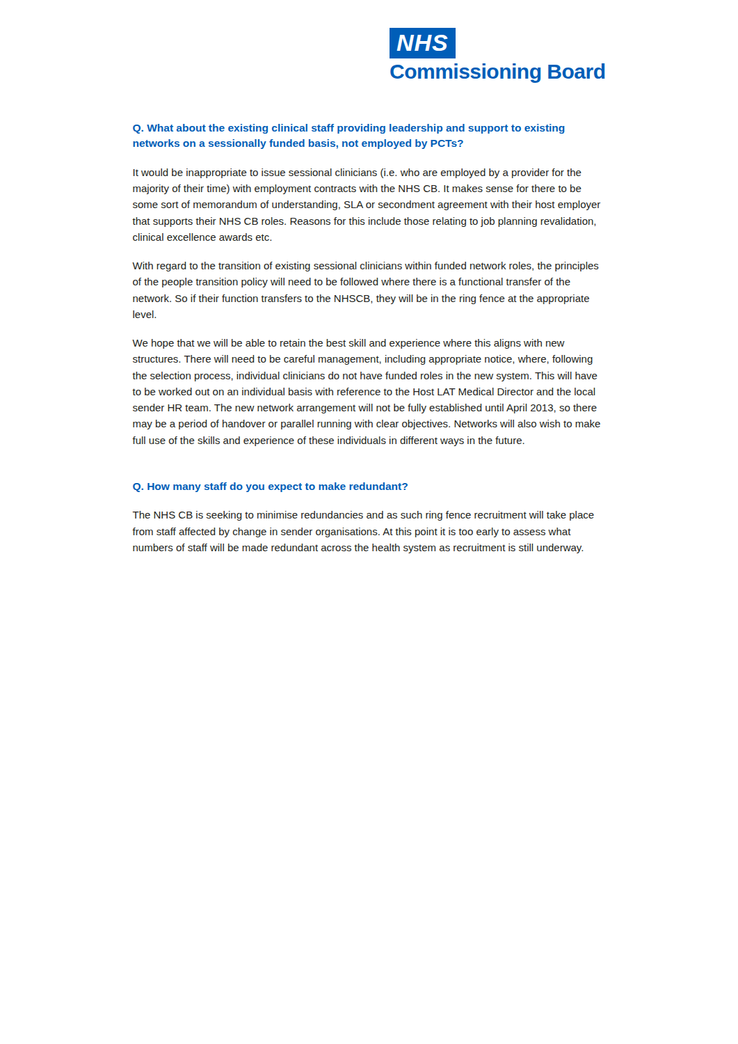NHS Commissioning Board
Q. What about the existing clinical staff providing leadership and support to existing networks on a sessionally funded basis, not employed by PCTs?
It would be inappropriate to issue sessional clinicians (i.e. who are employed by a provider for the majority of their time) with employment contracts with the NHS CB. It makes sense for there to be some sort of memorandum of understanding, SLA or secondment agreement with their host employer that supports their NHS CB roles. Reasons for this include those relating to job planning revalidation, clinical excellence awards etc.
With regard to the transition of existing sessional clinicians within funded network roles, the principles of the people transition policy will need to be followed where there is a functional transfer of the network. So if their function transfers to the NHSCB, they will be in the ring fence at the appropriate level.
We hope that we will be able to retain the best skill and experience where this aligns with new structures. There will need to be careful management, including appropriate notice, where, following the selection process, individual clinicians do not have funded roles in the new system. This will have to be worked out on an individual basis with reference to the Host LAT Medical Director and the local sender HR team. The new network arrangement will not be fully established until April 2013, so there may be a period of handover or parallel running with clear objectives. Networks will also wish to make full use of the skills and experience of these individuals in different ways in the future.
Q. How many staff do you expect to make redundant?
The NHS CB is seeking to minimise redundancies and as such ring fence recruitment will take place from staff affected by change in sender organisations. At this point it is too early to assess what numbers of staff will be made redundant across the health system as recruitment is still underway.